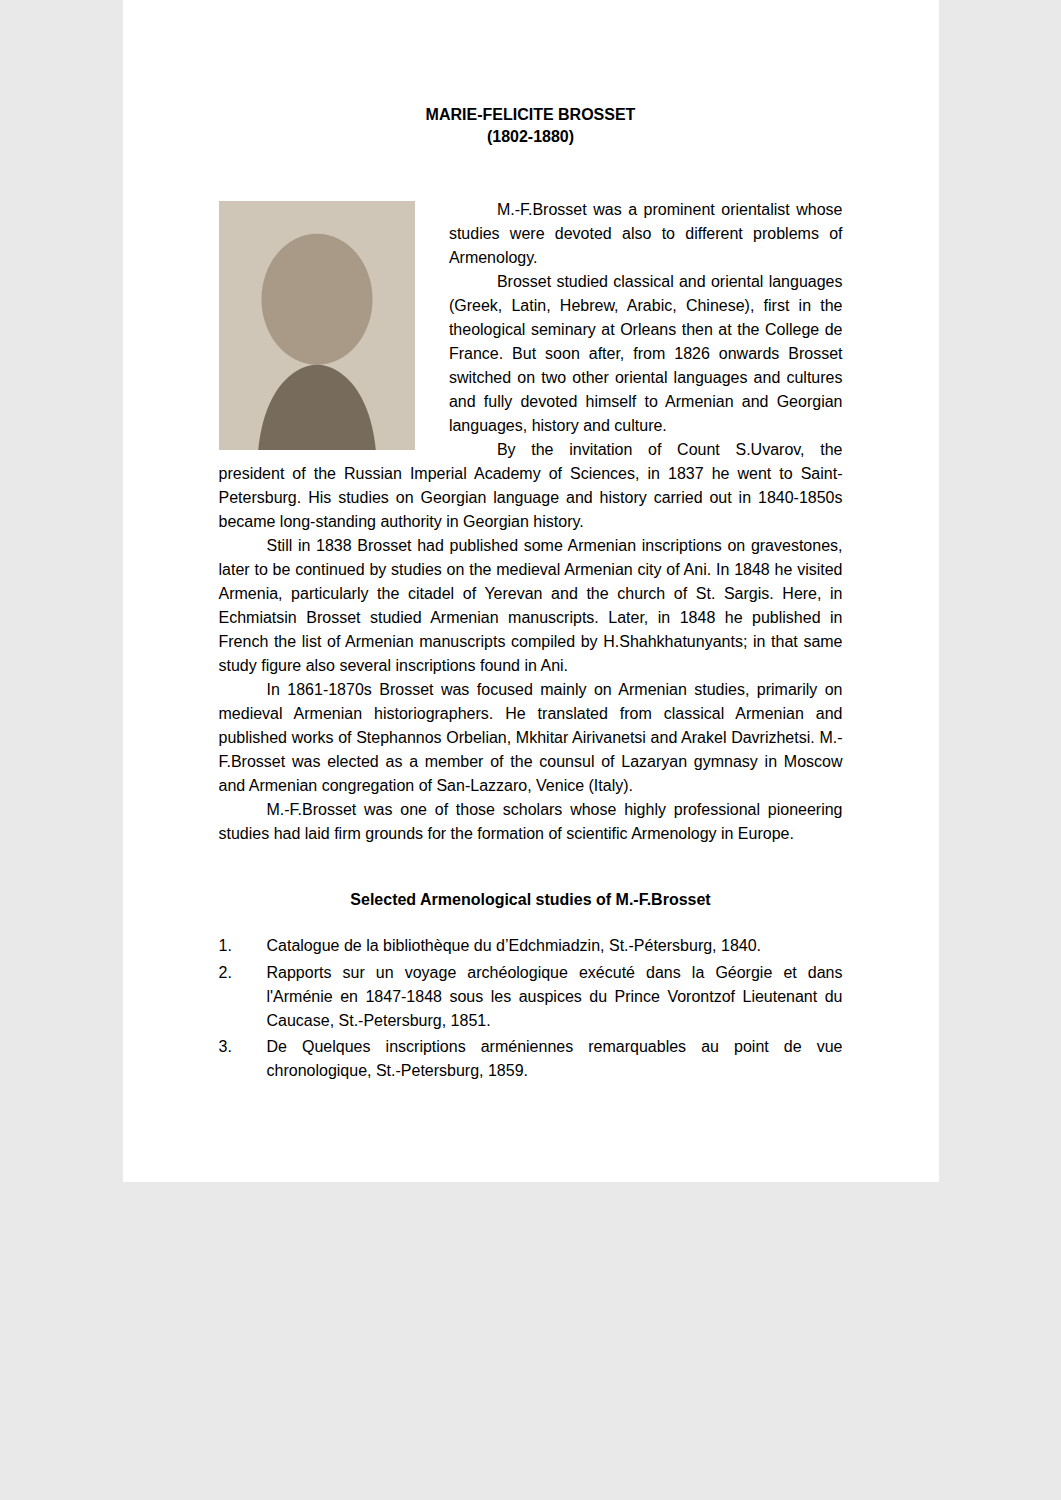MARIE-FELICITE BROSSET(1802-1880)
M.-F.Brosset was a prominent orientalist whose studies were devoted also to different problems of Armenology.
Brosset studied classical and oriental languages (Greek, Latin, Hebrew, Arabic, Chinese), first in the theological seminary at Orleans then at the College de France. But soon after, from 1826 onwards Brosset switched on two other oriental languages and cultures and fully devoted himself to Armenian and Georgian languages, history and culture.
By the invitation of Count S.Uvarov, the president of the Russian Imperial Academy of Sciences, in 1837 he went to Saint-Petersburg. His studies on Georgian language and history carried out in 1840-1850s became long-standing authority in Georgian history.
Still in 1838 Brosset had published some Armenian inscriptions on gravestones, later to be continued by studies on the medieval Armenian city of Ani. In 1848 he visited Armenia, particularly the citadel of Yerevan and the church of St. Sargis. Here, in Echmiatsin Brosset studied Armenian manuscripts. Later, in 1848 he published in French the list of Armenian manuscripts compiled by H.Shahkhatunyants; in that same study figure also several inscriptions found in Ani.
In 1861-1870s Brosset was focused mainly on Armenian studies, primarily on medieval Armenian historiographers. He translated from classical Armenian and published works of Stephannos Orbelian, Mkhitar Airivanetsi and Arakel Davrizhetsi. M.-F.Brosset was elected as a member of the counsul of Lazaryan gymnasy in Moscow and Armenian congregation of San-Lazzaro, Venice (Italy).
M.-F.Brosset was one of those scholars whose highly professional pioneering studies had laid firm grounds for the formation of scientific Armenology in Europe.
Selected Armenological studies of M.-F.Brosset
Catalogue de la bibliothèque du d’Edchmiadzin, St.-Pétersburg, 1840.
Rapports sur un voyage archéologique exécuté dans la Géorgie et dans l'Arménie en 1847-1848 sous les auspices du Prince Vorontzof Lieutenant du Caucase, St.-Petersburg, 1851.
De Quelques inscriptions arméniennes remarquables au point de vue chronologique, St.-Petersburg, 1859.